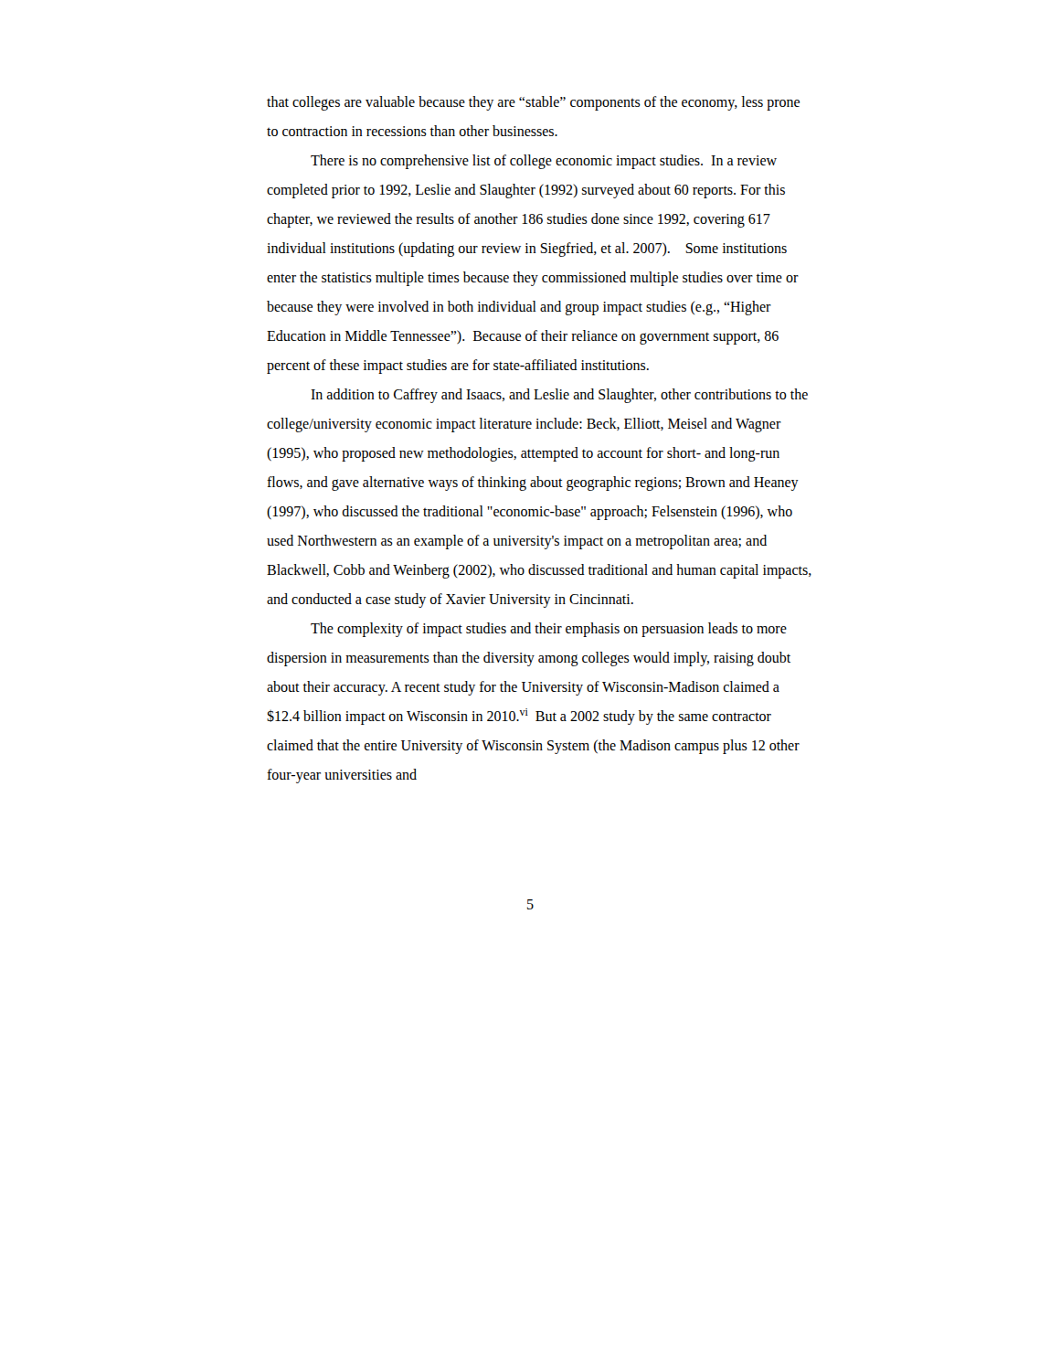that colleges are valuable because they are “stable” components of the economy, less prone to contraction in recessions than other businesses.
There is no comprehensive list of college economic impact studies. In a review completed prior to 1992, Leslie and Slaughter (1992) surveyed about 60 reports. For this chapter, we reviewed the results of another 186 studies done since 1992, covering 617 individual institutions (updating our review in Siegfried, et al. 2007). Some institutions enter the statistics multiple times because they commissioned multiple studies over time or because they were involved in both individual and group impact studies (e.g., “Higher Education in Middle Tennessee”). Because of their reliance on government support, 86 percent of these impact studies are for state-affiliated institutions.
In addition to Caffrey and Isaacs, and Leslie and Slaughter, other contributions to the college/university economic impact literature include: Beck, Elliott, Meisel and Wagner (1995), who proposed new methodologies, attempted to account for short- and long-run flows, and gave alternative ways of thinking about geographic regions; Brown and Heaney (1997), who discussed the traditional "economic-base" approach; Felsenstein (1996), who used Northwestern as an example of a university's impact on a metropolitan area; and Blackwell, Cobb and Weinberg (2002), who discussed traditional and human capital impacts, and conducted a case study of Xavier University in Cincinnati.
The complexity of impact studies and their emphasis on persuasion leads to more dispersion in measurements than the diversity among colleges would imply, raising doubt about their accuracy. A recent study for the University of Wisconsin-Madison claimed a $12.4 billion impact on Wisconsin in 2010.vi But a 2002 study by the same contractor claimed that the entire University of Wisconsin System (the Madison campus plus 12 other four-year universities and
5